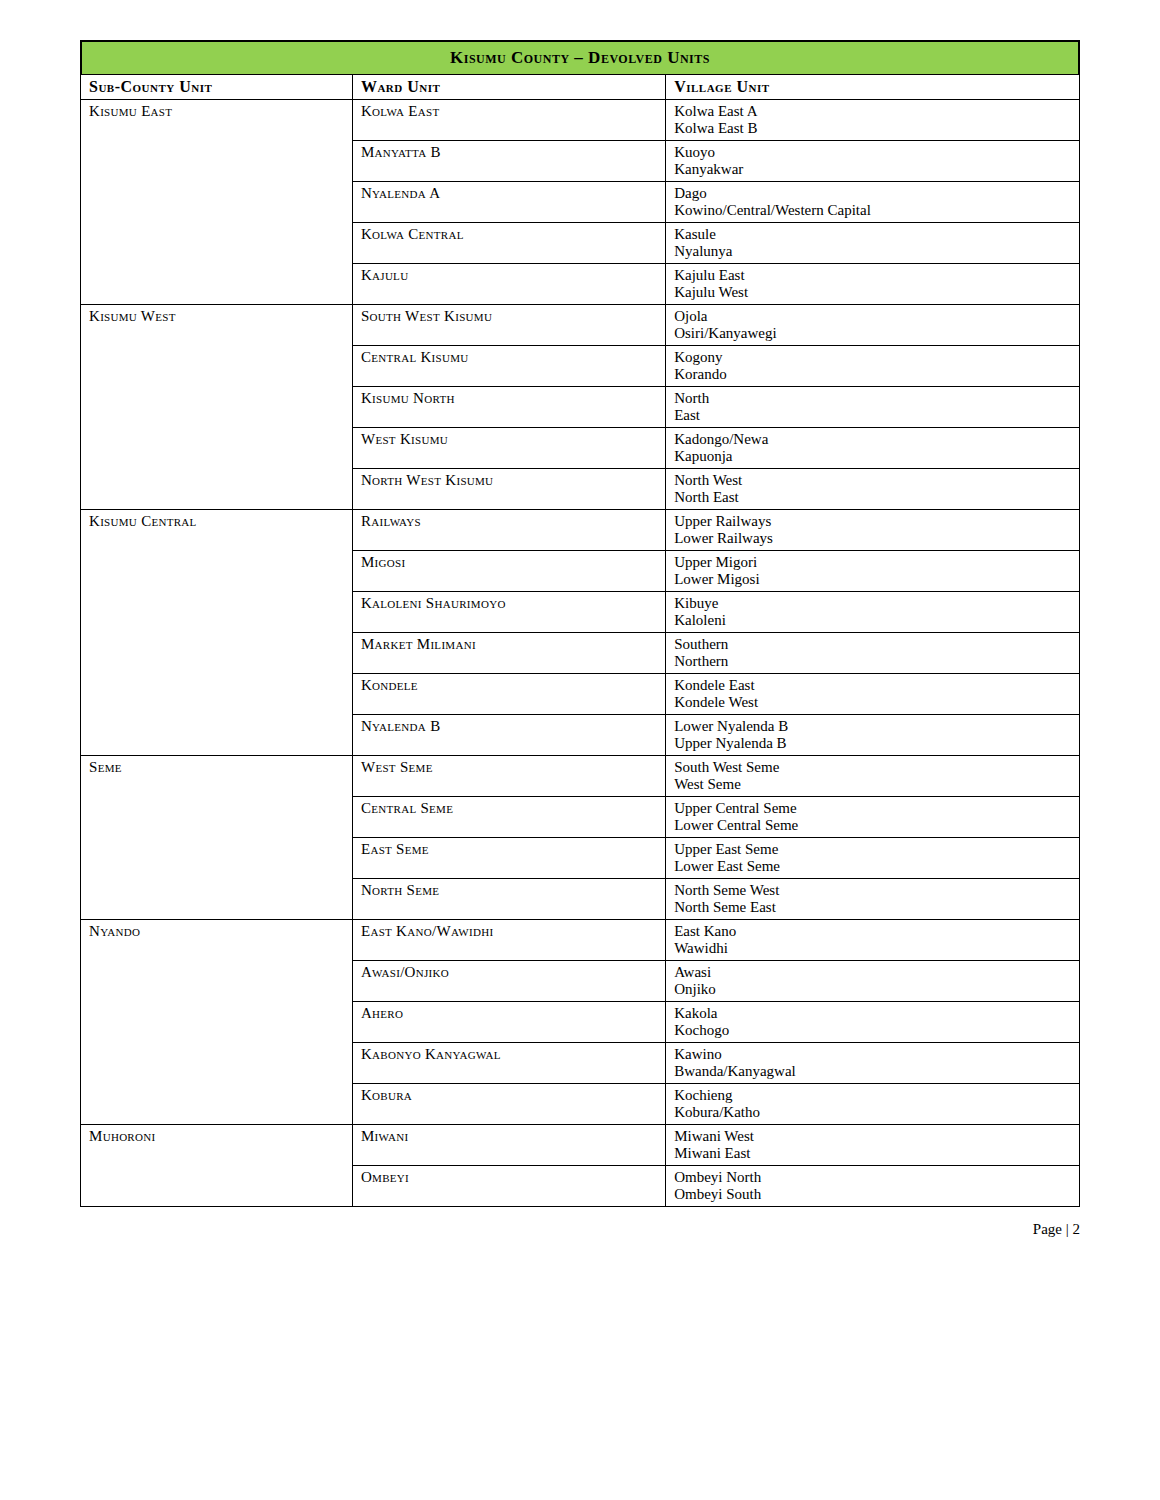Kisumu County – Devolved Units
| Sub-County Unit | Ward Unit | Village Unit |
| --- | --- | --- |
| Kisumu East | Kolwa East | Kolwa East A Kolwa East B |
| Manyatta B | Kuoyo Kanyakwar |
| Nyalenda A | Dago Kowino/Central/Western Capital |
| Kolwa Central | Kasule Nyalunya |
| Kajulu | Kajulu East Kajulu West |
| Kisumu West | South West Kisumu | Ojola Osiri/Kanyawegi |
| Central Kisumu | Kogony Korando |
| Kisumu North | North East |
| West Kisumu | Kadongo/Newa Kapuonja |
| North West Kisumu | North West North East |
| Kisumu Central | Railways | Upper Railways Lower Railways |
| Migosi | Upper Migori Lower Migosi |
| Kaloleni Shaurimoyo | Kibuye Kaloleni |
| Market Milimani | Southern Northern |
| Kondele | Kondele East Kondele West |
| Nyalenda B | Lower Nyalenda B Upper Nyalenda B |
| Seme | West Seme | South West Seme West Seme |
| Central Seme | Upper Central Seme Lower Central Seme |
| East Seme | Upper East Seme Lower East Seme |
| North Seme | North Seme West North Seme East |
| Nyando | East Kano/Wawidhi | East Kano Wawidhi |
| Awasi/Onjiko | Awasi Onjiko |
| Ahero | Kakola Kochogo |
| Kabonyo Kanyagwal | Kawino Bwanda/Kanyagwal |
| Kobura | Kochieng Kobura/Katho |
| Muhoroni | Miwani | Miwani West Miwani East |
| Ombeyi | Ombeyi North Ombeyi South |
Page | 2